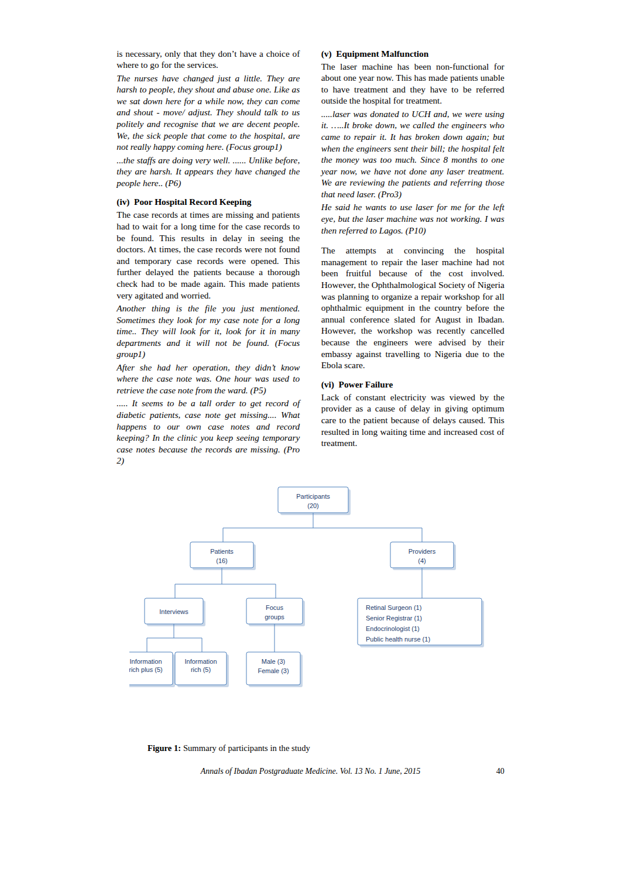is necessary, only that they don’t have a choice of where to go for the services.
The nurses have changed just a little. They are harsh to people, they shout and abuse one. Like as we sat down here for a while now, they can come and shout - move/ adjust. They should talk to us politely and recognise that we are decent people. We, the sick people that come to the hospital, are not really happy coming here. (Focus group1)
...the staffs are doing very well. ...... Unlike before, they are harsh. It appears they have changed the people here.. (P6)
(iv) Poor Hospital Record Keeping
The case records at times are missing and patients had to wait for a long time for the case records to be found. This results in delay in seeing the doctors. At times, the case records were not found and temporary case records were opened. This further delayed the patients because a thorough check had to be made again. This made patients very agitated and worried.
Another thing is the file you just mentioned. Sometimes they look for my case note for a long time.. They will look for it, look for it in many departments and it will not be found. (Focus group1)
After she had her operation, they didn’t know where the case note was. One hour was used to retrieve the case note from the ward. (P5)
..... It seems to be a tall order to get record of diabetic patients, case note get missing.... What happens to our own case notes and record keeping? In the clinic you keep seeing temporary case notes because the records are missing. (Pro 2)
(v) Equipment Malfunction
The laser machine has been non-functional for about one year now. This has made patients unable to have treatment and they have to be referred outside the hospital for treatment.
.....laser was donated to UCH and, we were using it. …..It broke down, we called the engineers who came to repair it. It has broken down again; but when the engineers sent their bill; the hospital felt the money was too much. Since 8 months to one year now, we have not done any laser treatment. We are reviewing the patients and referring those that need laser. (Pro3)
He said he wants to use laser for me for the left eye, but the laser machine was not working. I was then referred to Lagos. (P10)
The attempts at convincing the hospital management to repair the laser machine had not been fruitful because of the cost involved. However, the Ophthalmological Society of Nigeria was planning to organize a repair workshop for all ophthalmic equipment in the country before the annual conference slated for August in Ibadan. However, the workshop was recently cancelled because the engineers were advised by their embassy against travelling to Nigeria due to the Ebola scare.
(vi) Power Failure
Lack of constant electricity was viewed by the provider as a cause of delay in giving optimum care to the patient because of delays caused. This resulted in long waiting time and increased cost of treatment.
Participants (20) Patients (16) Providers (4) Interviews Focus groups Information rich plus (5) Information rich (5) Male (3) Female (3) Retinal Surgeon (1) Senior Registrar (1) Endocrinologist (1) Public health nurse (1)
Figure 1: Summary of participants in the study
Annals of Ibadan Postgraduate Medicine. Vol. 13 No. 1 June, 2015 40